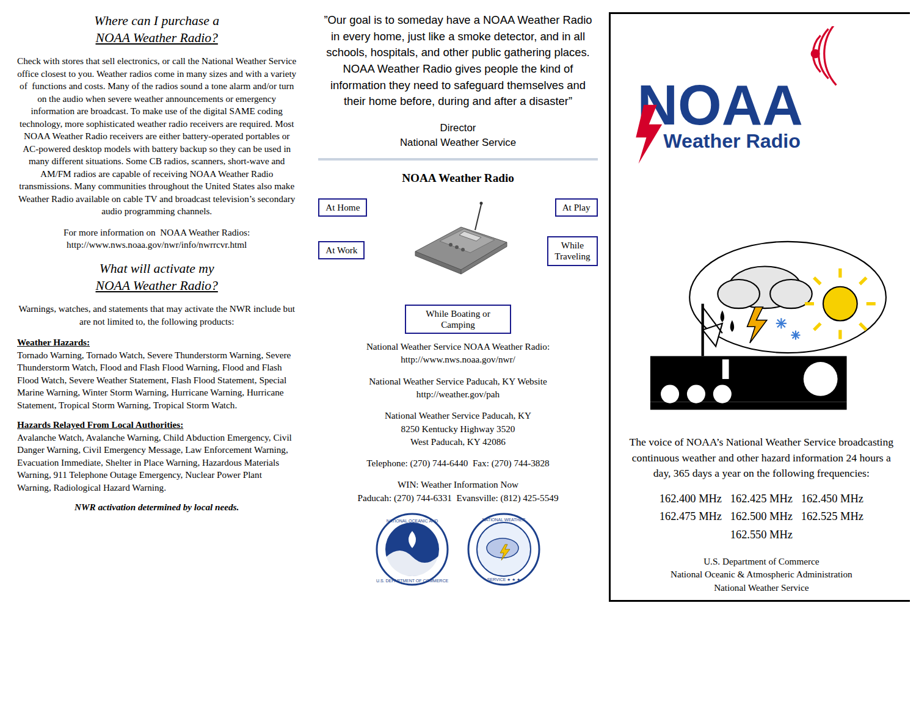Where can I purchase a
NOAA Weather Radio?
Check with stores that sell electronics, or call the National Weather Service office closest to you. Weather radios come in many sizes and with a variety of functions and costs. Many of the radios sound a tone alarm and/or turn on the audio when severe weather announcements or emergency information are broadcast. To make use of the digital SAME coding technology, more sophisticated weather radio receivers are required. Most NOAA Weather Radio receivers are either battery-operated portables or AC-powered desktop models with battery backup so they can be used in many different situations. Some CB radios, scanners, short-wave and AM/FM radios are capable of receiving NOAA Weather Radio transmissions. Many communities throughout the United States also make Weather Radio available on cable TV and broadcast television’s secondary audio programming channels.
For more information on NOAA Weather Radios:
http://www.nws.noaa.gov/nwr/info/nwrrcvr.html
What will activate my
NOAA Weather Radio?
Warnings, watches, and statements that may activate the NWR include but are not limited to, the following products:
Weather Hazards: Tornado Warning, Tornado Watch, Severe Thunderstorm Warning, Severe Thunderstorm Watch, Flood and Flash Flood Warning, Flood and Flash Flood Watch, Severe Weather Statement, Flash Flood Statement, Special Marine Warning, Winter Storm Warning, Hurricane Warning, Hurricane Statement, Tropical Storm Warning, Tropical Storm Watch.
Hazards Relayed From Local Authorities: Avalanche Watch, Avalanche Warning, Child Abduction Emergency, Civil Danger Warning, Civil Emergency Message, Law Enforcement Warning, Evacuation Immediate, Shelter in Place Warning, Hazardous Materials Warning, 911 Telephone Outage Emergency, Nuclear Power Plant Warning, Radiological Hazard Warning.
NWR activation determined by local needs.
”Our goal is to someday have a NOAA Weather Radio in every home, just like a smoke detector, and in all schools, hospitals, and other public gathering places. NOAA Weather Radio gives people the kind of information they need to safeguard themselves and their home before, during and after a disaster”
Director
National Weather Service
NOAA Weather Radio
At Home
At Play
At Work
While
Traveling
While Boating or
Camping
National Weather Service NOAA Weather Radio:
http://www.nws.noaa.gov/nwr/
National Weather Service Paducah, KY Website
http://weather.gov/pah
National Weather Service Paducah, KY
8250 Kentucky Highway 3520
West Paducah, KY 42086
Telephone: (270) 744-6440 Fax: (270) 744-3828
WIN: Weather Information Now
Paducah: (270) 744-6331 Evansville: (812) 425-5549
NATIONAL OCEANIC AND U.S. DEPARTMENT OF COMMERCE NATIONAL WEATHER SERVICE ★ ★ ★
NOAA Weather Radio
The voice of NOAA’s National Weather Service broadcasting continuous weather and other hazard information 24 hours a day, 365 days a year on the following frequencies:
162.400 MHz 162.425 MHz 162.450 MHz
162.475 MHz 162.500 MHz 162.525 MHz
162.550 MHz
U.S. Department of Commerce
National Oceanic & Atmospheric Administration
National Weather Service